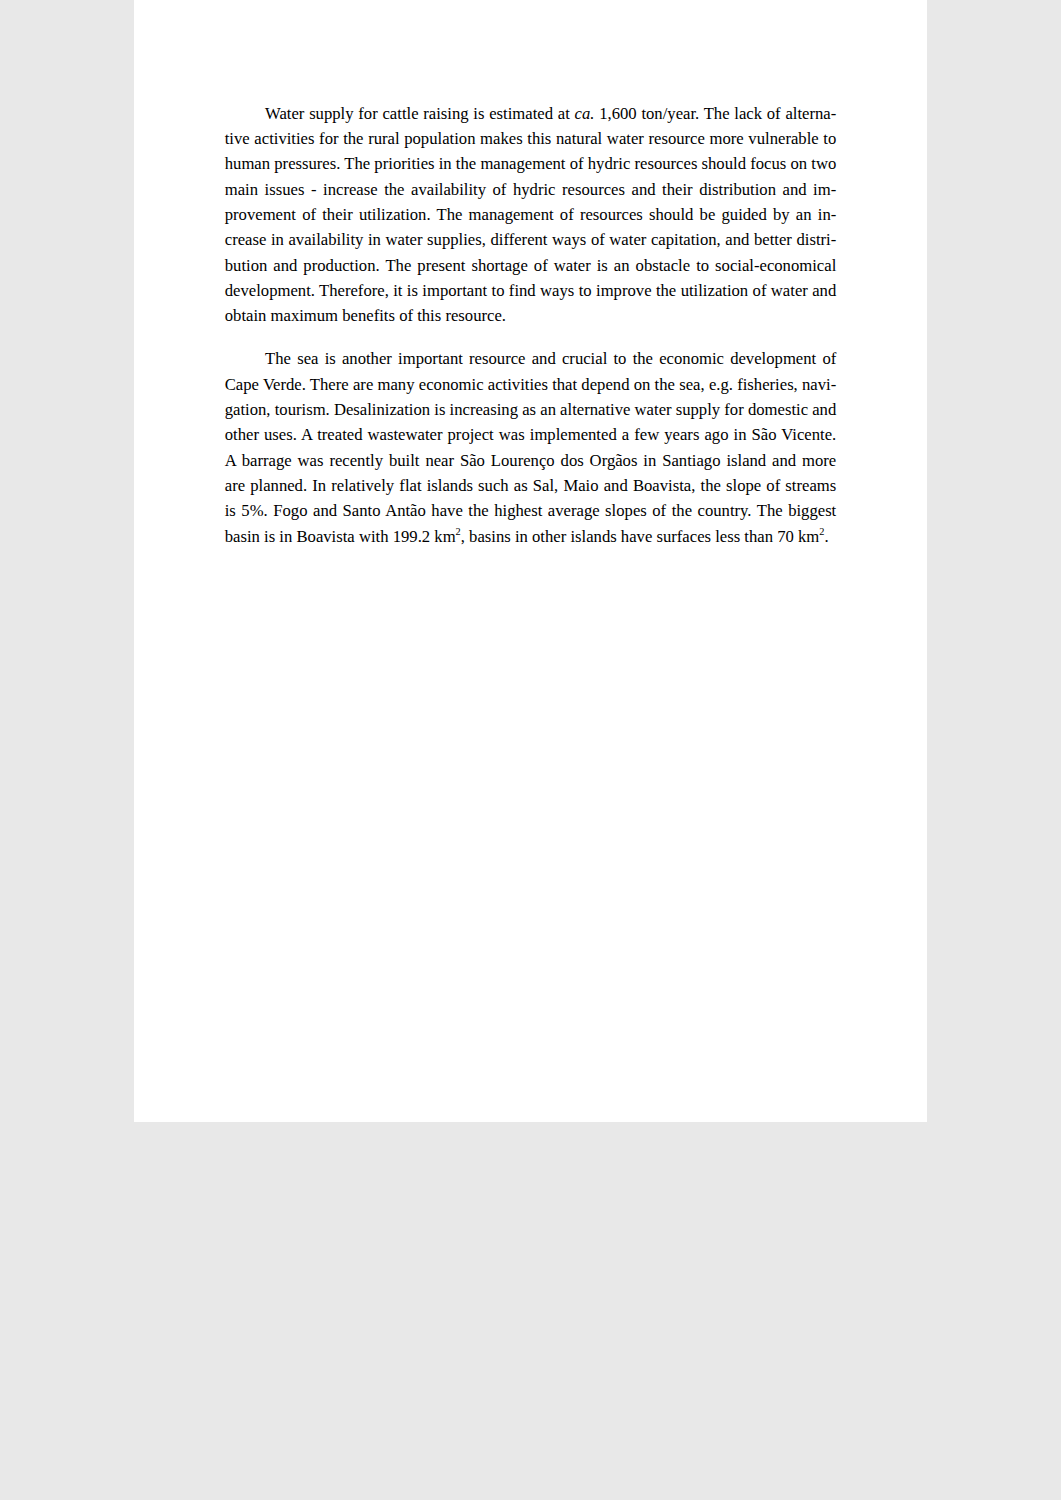Water supply for cattle raising is estimated at ca. 1,600 ton/year. The lack of alternative activities for the rural population makes this natural water resource more vulnerable to human pressures. The priorities in the management of hydric resources should focus on two main issues - increase the availability of hydric resources and their distribution and improvement of their utilization. The management of resources should be guided by an increase in availability in water supplies, different ways of water capitation, and better distribution and production. The present shortage of water is an obstacle to social-economical development. Therefore, it is important to find ways to improve the utilization of water and obtain maximum benefits of this resource.
The sea is another important resource and crucial to the economic development of Cape Verde. There are many economic activities that depend on the sea, e.g. fisheries, navigation, tourism. Desalinization is increasing as an alternative water supply for domestic and other uses. A treated wastewater project was implemented a few years ago in São Vicente. A barrage was recently built near São Lourenço dos Orgãos in Santiago island and more are planned. In relatively flat islands such as Sal, Maio and Boavista, the slope of streams is 5%. Fogo and Santo Antão have the highest average slopes of the country. The biggest basin is in Boavista with 199.2 km2, basins in other islands have surfaces less than 70 km2.